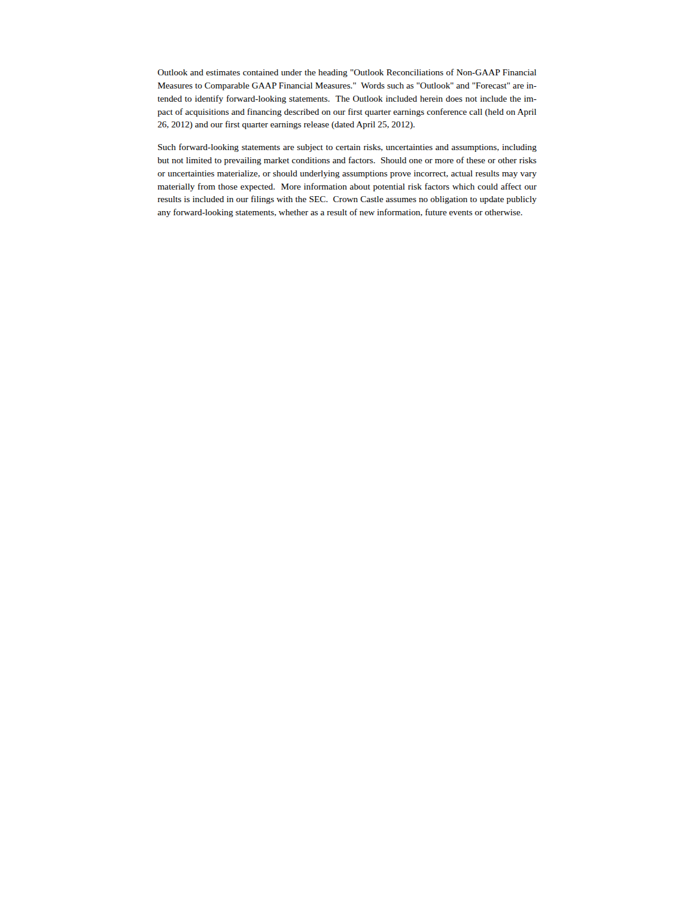Outlook and estimates contained under the heading "Outlook Reconciliations of Non-GAAP Financial Measures to Comparable GAAP Financial Measures." Words such as "Outlook" and "Forecast" are intended to identify forward-looking statements. The Outlook included herein does not include the impact of acquisitions and financing described on our first quarter earnings conference call (held on April 26, 2012) and our first quarter earnings release (dated April 25, 2012).
Such forward-looking statements are subject to certain risks, uncertainties and assumptions, including but not limited to prevailing market conditions and factors. Should one or more of these or other risks or uncertainties materialize, or should underlying assumptions prove incorrect, actual results may vary materially from those expected. More information about potential risk factors which could affect our results is included in our filings with the SEC. Crown Castle assumes no obligation to update publicly any forward-looking statements, whether as a result of new information, future events or otherwise.